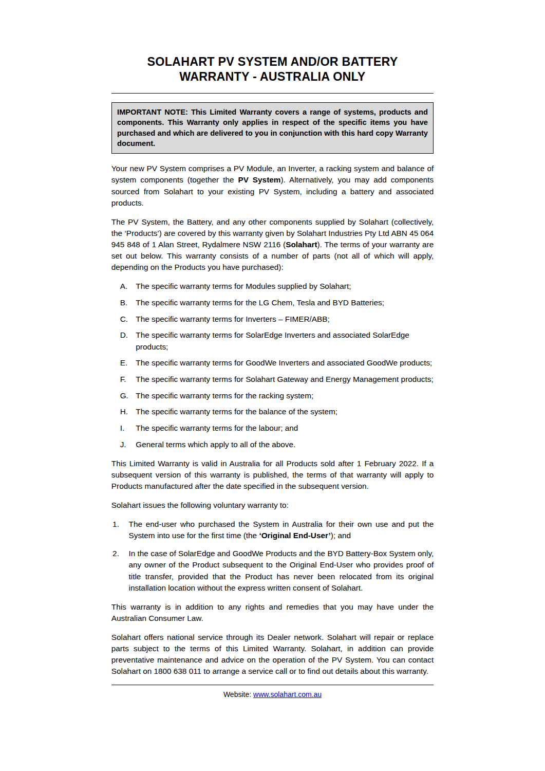SOLAHART PV SYSTEM AND/OR BATTERY WARRANTY - AUSTRALIA ONLY
IMPORTANT NOTE: This Limited Warranty covers a range of systems, products and components. This Warranty only applies in respect of the specific items you have purchased and which are delivered to you in conjunction with this hard copy Warranty document.
Your new PV System comprises a PV Module, an Inverter, a racking system and balance of system components (together the PV System). Alternatively, you may add components sourced from Solahart to your existing PV System, including a battery and associated products.
The PV System, the Battery, and any other components supplied by Solahart (collectively, the ‘Products’) are covered by this warranty given by Solahart Industries Pty Ltd ABN 45 064 945 848 of 1 Alan Street, Rydalmere NSW 2116 (Solahart). The terms of your warranty are set out below. This warranty consists of a number of parts (not all of which will apply, depending on the Products you have purchased):
The specific warranty terms for Modules supplied by Solahart;
The specific warranty terms for the LG Chem, Tesla and BYD Batteries;
The specific warranty terms for Inverters – FIMER/ABB;
The specific warranty terms for SolarEdge Inverters and associated SolarEdge products;
The specific warranty terms for GoodWe Inverters and associated GoodWe products;
The specific warranty terms for Solahart Gateway and Energy Management products;
The specific warranty terms for the racking system;
The specific warranty terms for the balance of the system;
The specific warranty terms for the labour; and
General terms which apply to all of the above.
This Limited Warranty is valid in Australia for all Products sold after 1 February 2022. If a subsequent version of this warranty is published, the terms of that warranty will apply to Products manufactured after the date specified in the subsequent version.
Solahart issues the following voluntary warranty to:
The end-user who purchased the System in Australia for their own use and put the System into use for the first time (the ‘Original End-User’); and
In the case of SolarEdge and GoodWe Products and the BYD Battery-Box System only, any owner of the Product subsequent to the Original End-User who provides proof of title transfer, provided that the Product has never been relocated from its original installation location without the express written consent of Solahart.
This warranty is in addition to any rights and remedies that you may have under the Australian Consumer Law.
Solahart offers national service through its Dealer network. Solahart will repair or replace parts subject to the terms of this Limited Warranty. Solahart, in addition can provide preventative maintenance and advice on the operation of the PV System. You can contact Solahart on 1800 638 011 to arrange a service call or to find out details about this warranty.
Website: www.solahart.com.au